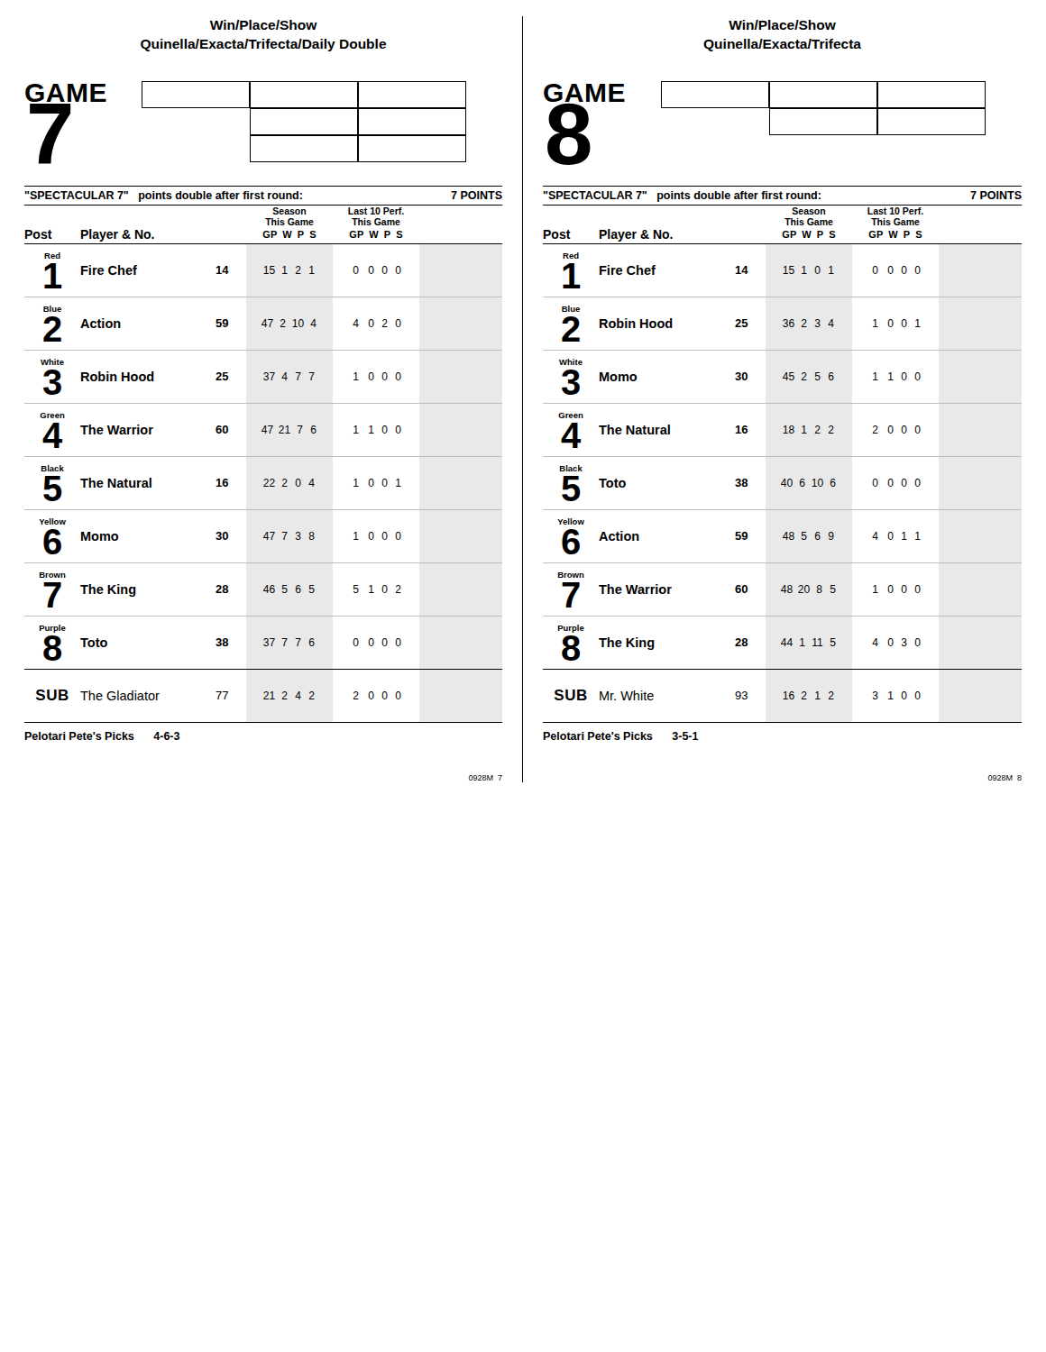Win/Place/Show
Quinella/Exacta/Trifecta/Daily Double
GAME
7
"SPECTACULAR 7" points double after first round: 7 POINTS
| | | | Season This Game | Last 10 Perf. This Game | |
| Post | Player & No. | GP W P S | GP W P S | |
| Red 1 | Fire Chef | 14 | 15 1 2 1 | 0 0 0 0 | |
| Blue 2 | Action | 59 | 47 2 10 4 | 4 0 2 0 | |
| White 3 | Robin Hood | 25 | 37 4 7 7 | 1 0 0 0 | |
| Green 4 | The Warrior | 60 | 47 21 7 6 | 1 1 0 0 | |
| Black 5 | The Natural | 16 | 22 2 0 4 | 1 0 0 1 | |
| Yellow 6 | Momo | 30 | 47 7 3 8 | 1 0 0 0 | |
| Brown 7 | The King | 28 | 46 5 6 5 | 5 1 0 2 | |
| Purple 8 | Toto | 38 | 37 7 7 6 | 0 0 0 0 | |
| SUB | The Gladiator | 77 | 21 2 4 2 | 2 0 0 0 | |
Pelotari Pete's Picks 4-6-3
0928M 7
Win/Place/Show
Quinella/Exacta/Trifecta
GAME
8
"SPECTACULAR 7" points double after first round: 7 POINTS
| | | | Season This Game | Last 10 Perf. This Game | |
| Post | Player & No. | GP W P S | GP W P S | |
| Red 1 | Fire Chef | 14 | 15 1 0 1 | 0 0 0 0 | |
| Blue 2 | Robin Hood | 25 | 36 2 3 4 | 1 0 0 1 | |
| White 3 | Momo | 30 | 45 2 5 6 | 1 1 0 0 | |
| Green 4 | The Natural | 16 | 18 1 2 2 | 2 0 0 0 | |
| Black 5 | Toto | 38 | 40 6 10 6 | 0 0 0 0 | |
| Yellow 6 | Action | 59 | 48 5 6 9 | 4 0 1 1 | |
| Brown 7 | The Warrior | 60 | 48 20 8 5 | 1 0 0 0 | |
| Purple 8 | The King | 28 | 44 1 11 5 | 4 0 3 0 | |
| SUB | Mr. White | 93 | 16 2 1 2 | 3 1 0 0 | |
Pelotari Pete's Picks 3-5-1
0928M 8